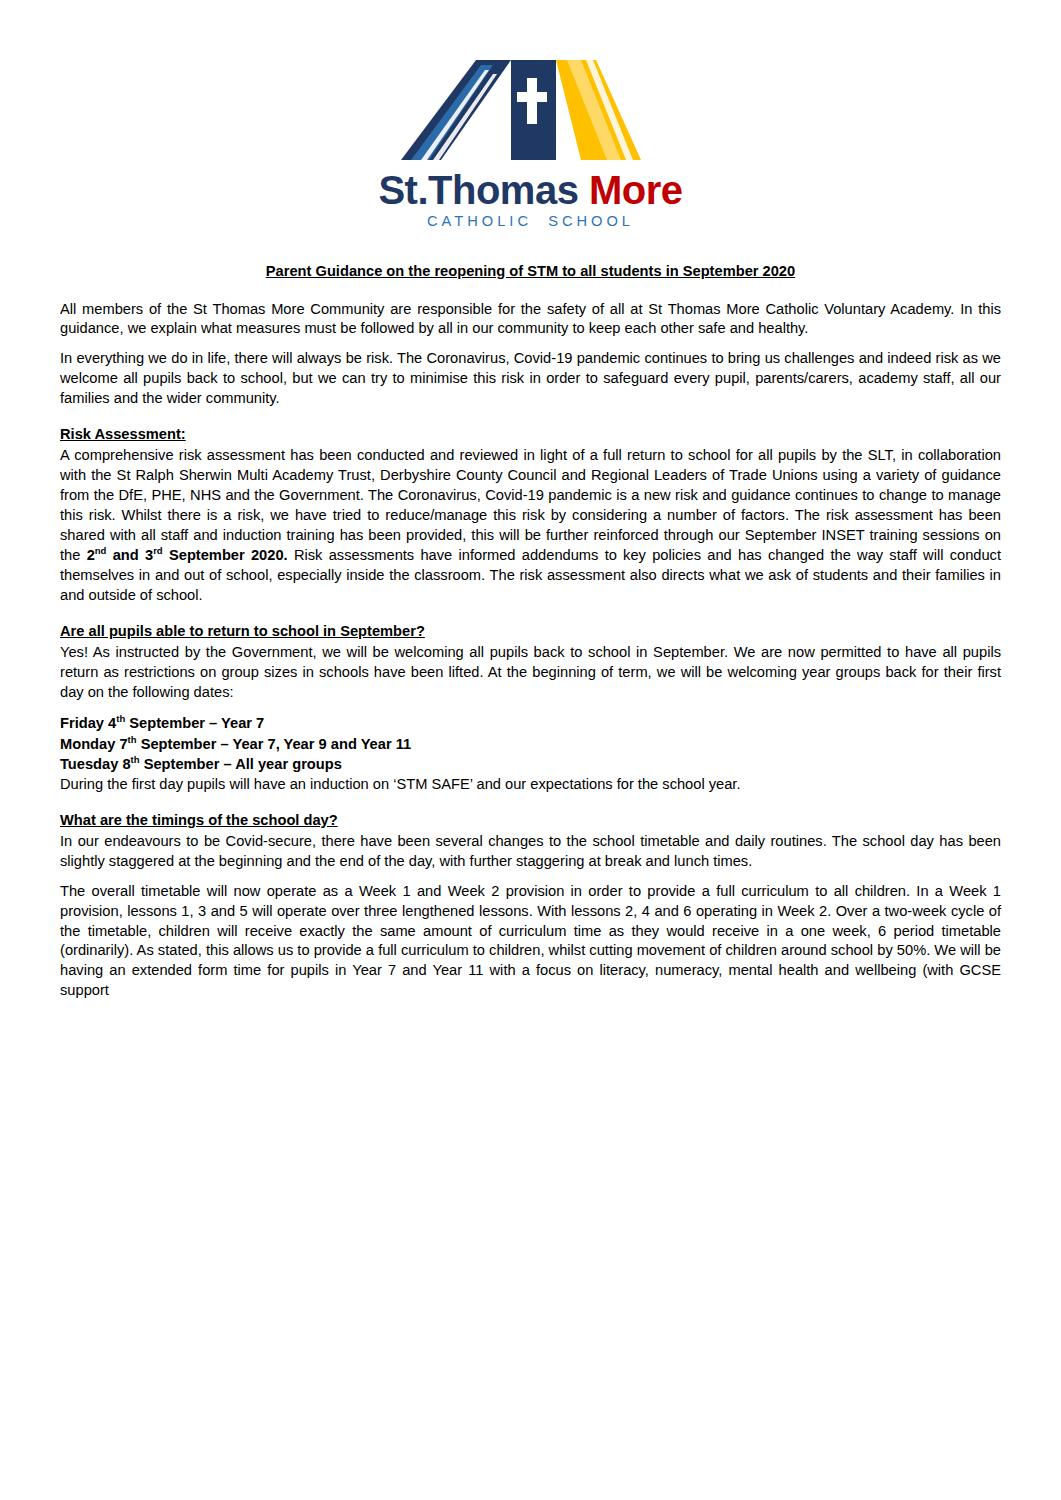St.Thomas More
CATHOLIC SCHOOL
Parent Guidance on the reopening of STM to all students in September 2020
All members of the St Thomas More Community are responsible for the safety of all at St Thomas More Catholic Voluntary Academy. In this guidance, we explain what measures must be followed by all in our community to keep each other safe and healthy.
In everything we do in life, there will always be risk. The Coronavirus, Covid-19 pandemic continues to bring us challenges and indeed risk as we welcome all pupils back to school, but we can try to minimise this risk in order to safeguard every pupil, parents/carers, academy staff, all our families and the wider community.
Risk Assessment:
A comprehensive risk assessment has been conducted and reviewed in light of a full return to school for all pupils by the SLT, in collaboration with the St Ralph Sherwin Multi Academy Trust, Derbyshire County Council and Regional Leaders of Trade Unions using a variety of guidance from the DfE, PHE, NHS and the Government. The Coronavirus, Covid-19 pandemic is a new risk and guidance continues to change to manage this risk. Whilst there is a risk, we have tried to reduce/manage this risk by considering a number of factors. The risk assessment has been shared with all staff and induction training has been provided, this will be further reinforced through our September INSET training sessions on the 2nd and 3rd September 2020. Risk assessments have informed addendums to key policies and has changed the way staff will conduct themselves in and out of school, especially inside the classroom. The risk assessment also directs what we ask of students and their families in and outside of school.
Are all pupils able to return to school in September?
Yes! As instructed by the Government, we will be welcoming all pupils back to school in September. We are now permitted to have all pupils return as restrictions on group sizes in schools have been lifted. At the beginning of term, we will be welcoming year groups back for their first day on the following dates:
Friday 4th September – Year 7
Monday 7th September – Year 7, Year 9 and Year 11
Tuesday 8th September – All year groups
During the first day pupils will have an induction on ‘STM SAFE’ and our expectations for the school year.
What are the timings of the school day?
In our endeavours to be Covid-secure, there have been several changes to the school timetable and daily routines. The school day has been slightly staggered at the beginning and the end of the day, with further staggering at break and lunch times.
The overall timetable will now operate as a Week 1 and Week 2 provision in order to provide a full curriculum to all children. In a Week 1 provision, lessons 1, 3 and 5 will operate over three lengthened lessons. With lessons 2, 4 and 6 operating in Week 2. Over a two-week cycle of the timetable, children will receive exactly the same amount of curriculum time as they would receive in a one week, 6 period timetable (ordinarily). As stated, this allows us to provide a full curriculum to children, whilst cutting movement of children around school by 50%. We will be having an extended form time for pupils in Year 7 and Year 11 with a focus on literacy, numeracy, mental health and wellbeing (with GCSE support